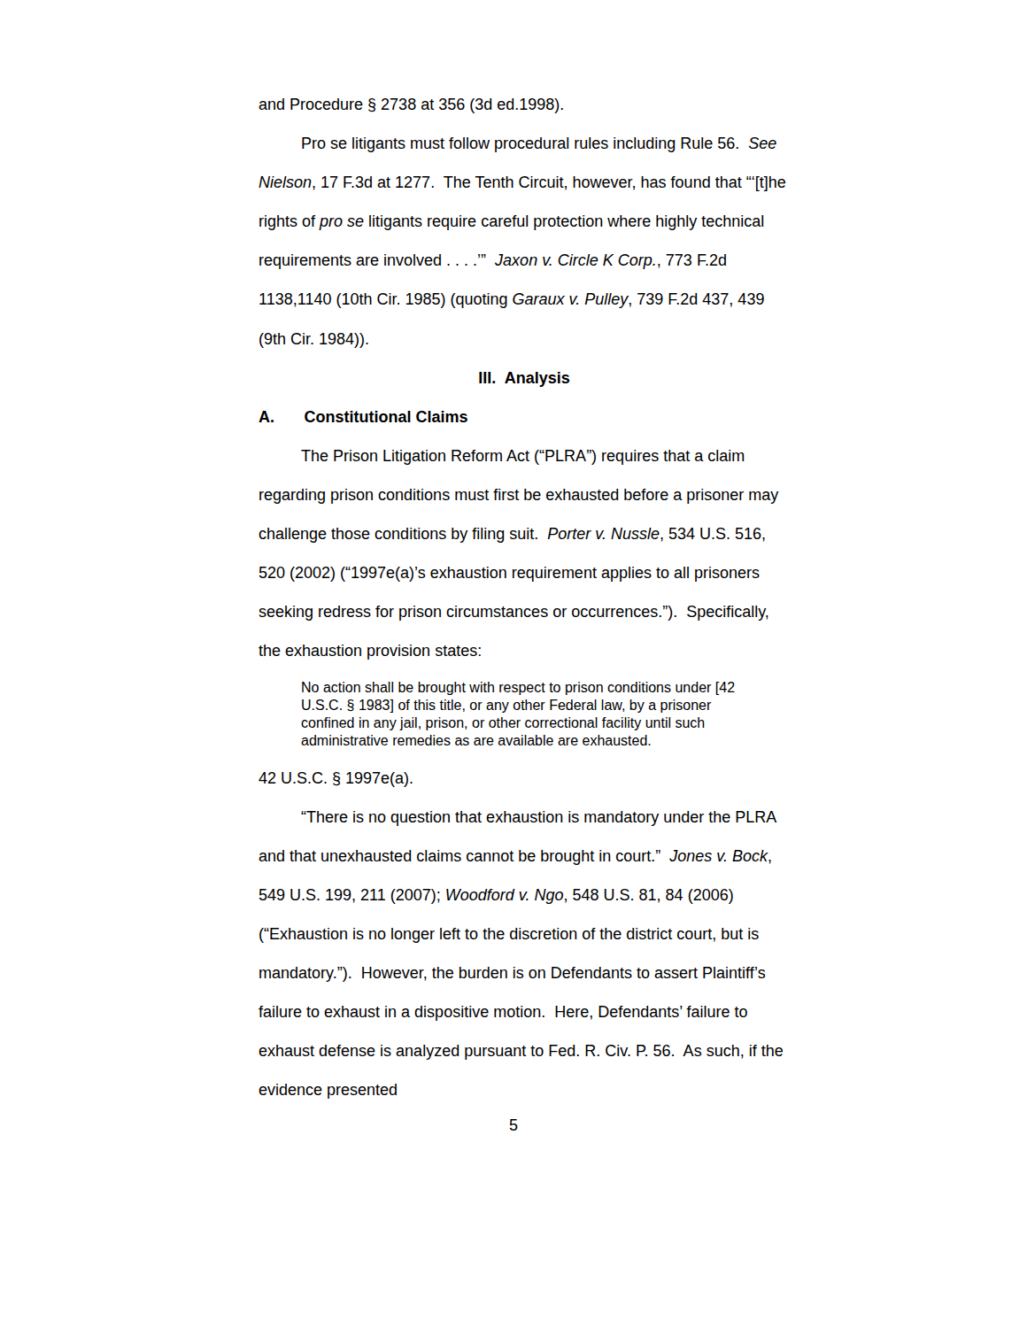and Procedure § 2738 at 356 (3d ed.1998).
Pro se litigants must follow procedural rules including Rule 56. See Nielson, 17 F.3d at 1277. The Tenth Circuit, however, has found that “‘[t]he rights of pro se litigants require careful protection where highly technical requirements are involved . . . .’” Jaxon v. Circle K Corp., 773 F.2d 1138,1140 (10th Cir. 1985) (quoting Garaux v. Pulley, 739 F.2d 437, 439 (9th Cir. 1984)).
III. Analysis
A. Constitutional Claims
The Prison Litigation Reform Act (“PLRA”) requires that a claim regarding prison conditions must first be exhausted before a prisoner may challenge those conditions by filing suit. Porter v. Nussle, 534 U.S. 516, 520 (2002) (“1997e(a)’s exhaustion requirement applies to all prisoners seeking redress for prison circumstances or occurrences.”). Specifically, the exhaustion provision states:
No action shall be brought with respect to prison conditions under [42 U.S.C. § 1983] of this title, or any other Federal law, by a prisoner confined in any jail, prison, or other correctional facility until such administrative remedies as are available are exhausted.
42 U.S.C. § 1997e(a).
“There is no question that exhaustion is mandatory under the PLRA and that unexhausted claims cannot be brought in court.” Jones v. Bock, 549 U.S. 199, 211 (2007); Woodford v. Ngo, 548 U.S. 81, 84 (2006) (“Exhaustion is no longer left to the discretion of the district court, but is mandatory.”). However, the burden is on Defendants to assert Plaintiff’s failure to exhaust in a dispositive motion. Here, Defendants’ failure to exhaust defense is analyzed pursuant to Fed. R. Civ. P. 56. As such, if the evidence presented
5